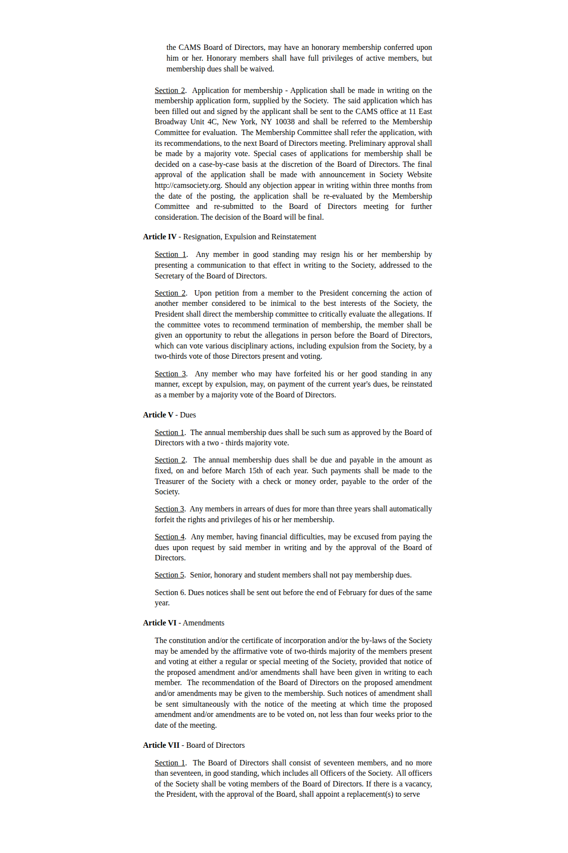the CAMS Board of Directors, may have an honorary membership conferred upon him or her. Honorary members shall have full privileges of active members, but membership dues shall be waived.
Section 2. Application for membership - Application shall be made in writing on the membership application form, supplied by the Society. The said application which has been filled out and signed by the applicant shall be sent to the CAMS office at 11 East Broadway Unit 4C, New York, NY 10038 and shall be referred to the Membership Committee for evaluation. The Membership Committee shall refer the application, with its recommendations, to the next Board of Directors meeting. Preliminary approval shall be made by a majority vote. Special cases of applications for membership shall be decided on a case-by-case basis at the discretion of the Board of Directors. The final approval of the application shall be made with announcement in Society Website http://camsociety.org. Should any objection appear in writing within three months from the date of the posting, the application shall be re-evaluated by the Membership Committee and re-submitted to the Board of Directors meeting for further consideration. The decision of the Board will be final.
Article IV - Resignation, Expulsion and Reinstatement
Section 1. Any member in good standing may resign his or her membership by presenting a communication to that effect in writing to the Society, addressed to the Secretary of the Board of Directors.
Section 2. Upon petition from a member to the President concerning the action of another member considered to be inimical to the best interests of the Society, the President shall direct the membership committee to critically evaluate the allegations. If the committee votes to recommend termination of membership, the member shall be given an opportunity to rebut the allegations in person before the Board of Directors, which can vote various disciplinary actions, including expulsion from the Society, by a two-thirds vote of those Directors present and voting.
Section 3. Any member who may have forfeited his or her good standing in any manner, except by expulsion, may, on payment of the current year's dues, be reinstated as a member by a majority vote of the Board of Directors.
Article V - Dues
Section 1. The annual membership dues shall be such sum as approved by the Board of Directors with a two - thirds majority vote.
Section 2. The annual membership dues shall be due and payable in the amount as fixed, on and before March 15th of each year. Such payments shall be made to the Treasurer of the Society with a check or money order, payable to the order of the Society.
Section 3. Any members in arrears of dues for more than three years shall automatically forfeit the rights and privileges of his or her membership.
Section 4. Any member, having financial difficulties, may be excused from paying the dues upon request by said member in writing and by the approval of the Board of Directors.
Section 5. Senior, honorary and student members shall not pay membership dues.
Section 6. Dues notices shall be sent out before the end of February for dues of the same year.
Article VI - Amendments
The constitution and/or the certificate of incorporation and/or the by-laws of the Society may be amended by the affirmative vote of two-thirds majority of the members present and voting at either a regular or special meeting of the Society, provided that notice of the proposed amendment and/or amendments shall have been given in writing to each member. The recommendation of the Board of Directors on the proposed amendment and/or amendments may be given to the membership. Such notices of amendment shall be sent simultaneously with the notice of the meeting at which time the proposed amendment and/or amendments are to be voted on, not less than four weeks prior to the date of the meeting.
Article VII - Board of Directors
Section 1. The Board of Directors shall consist of seventeen members, and no more than seventeen, in good standing, which includes all Officers of the Society. All officers of the Society shall be voting members of the Board of Directors. If there is a vacancy, the President, with the approval of the Board, shall appoint a replacement(s) to serve